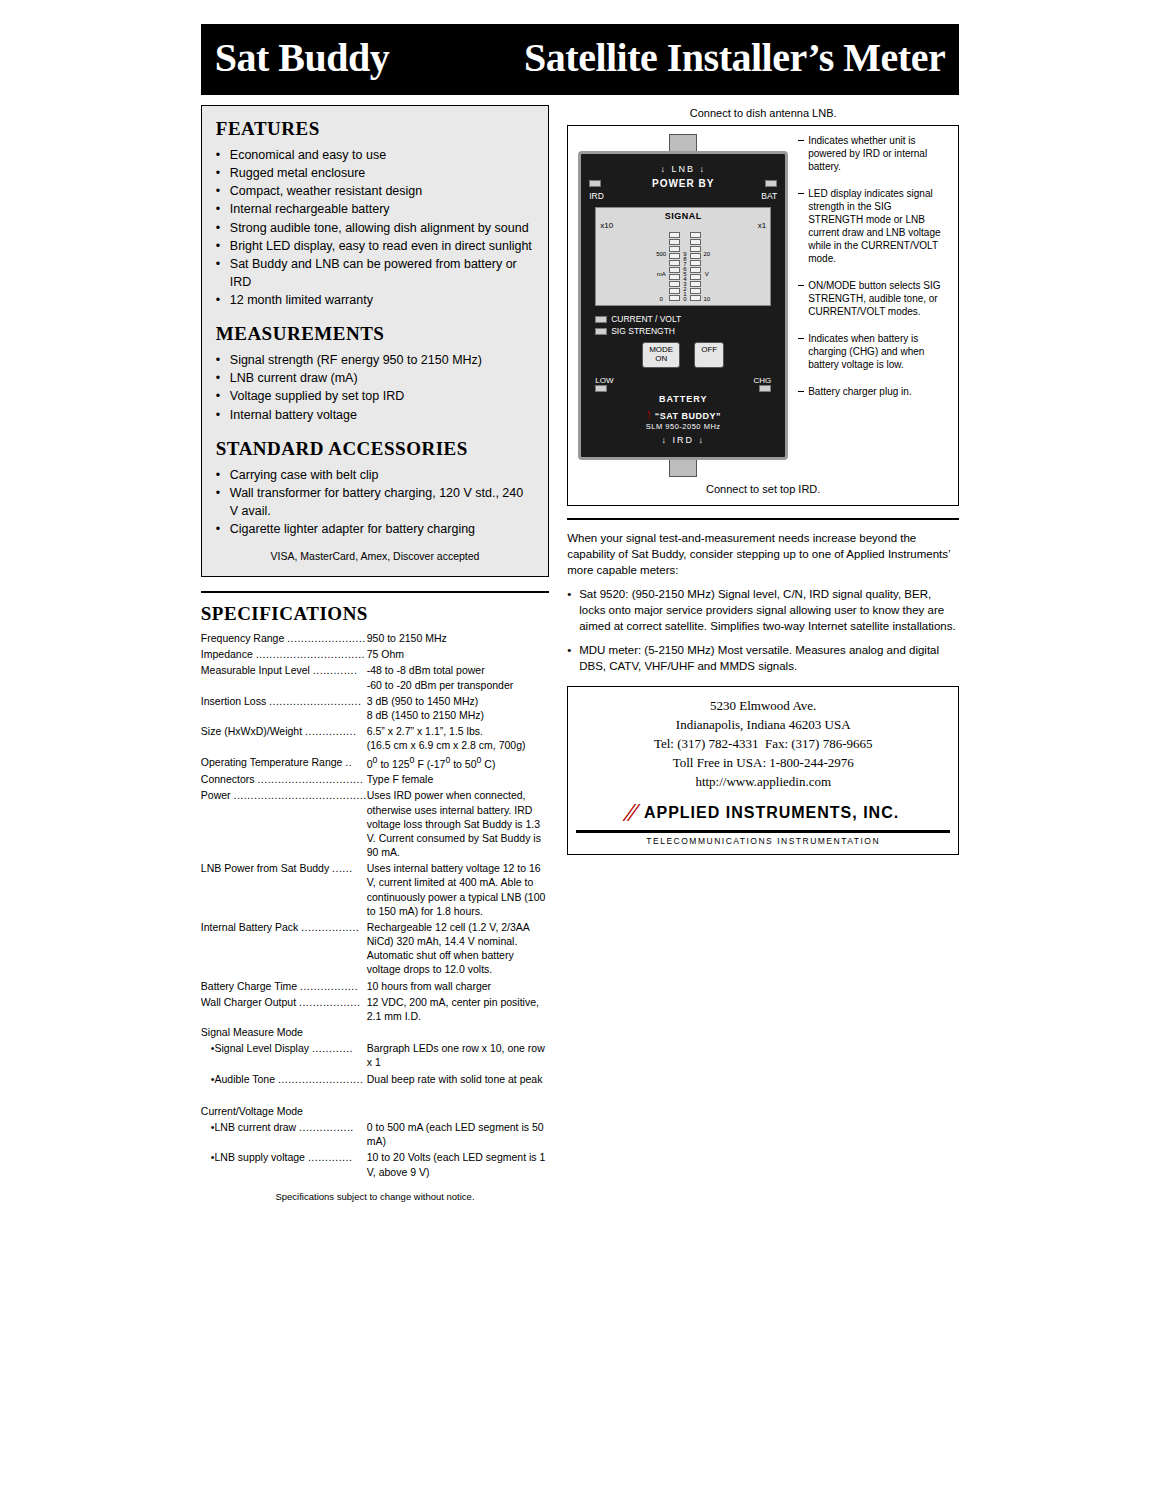Sat Buddy
Satellite Installer’s Meter
FEATURES
Economical and easy to use
Rugged metal enclosure
Compact, weather resistant design
Internal rechargeable battery
Strong audible tone, allowing dish alignment by sound
Bright LED display, easy to read even in direct sunlight
Sat Buddy and LNB can be powered from battery or IRD
12 month limited warranty
MEASUREMENTS
Signal strength (RF energy 950 to 2150 MHz)
LNB current draw (mA)
Voltage supplied by set top IRD
Internal battery voltage
STANDARD ACCESSORIES
Carrying case with belt clip
Wall transformer for battery charging, 120 V std., 240 V avail.
Cigarette lighter adapter for battery charging
VISA, MasterCard, Amex, Discover accepted
SPECIFICATIONS
| Frequency Range ....................... | 950 to 2150 MHz |
| Impedance ................................ | 75 Ohm |
| Measurable Input Level ............. | -48 to -8 dBm total power -60 to -20 dBm per transponder |
| Insertion Loss ........................... | 3 dB (950 to 1450 MHz) 8 dB (1450 to 2150 MHz) |
| Size (HxWxD)/Weight ............... | 6.5” x 2.7” x 1.1”, 1.5 lbs. (16.5 cm x 6.9 cm x 2.8 cm, 700g) |
| Operating Temperature Range .. | 0 0 to 125 0 F (-17 0 to 50 0 C) |
| Connectors ............................... | Type F female |
| Power ....................................... | Uses IRD power when connected, otherwise uses internal battery. IRD voltage loss through Sat Buddy is 1.3 V. Current consumed by Sat Buddy is 90 mA. |
| LNB Power from Sat Buddy ...... | Uses internal battery voltage 12 to 16 V, current limited at 400 mA. Able to continuously power a typical LNB (100 to 150 mA) for 1.8 hours. |
| Internal Battery Pack ................. | Rechargeable 12 cell (1.2 V, 2/3AA NiCd) 320 mAh, 14.4 V nominal. Automatic shut off when battery voltage drops to 12.0 volts. |
| Battery Charge Time ................. | 10 hours from wall charger |
| Wall Charger Output .................. | 12 VDC, 200 mA, center pin positive, 2.1 mm I.D. |
| Signal Measure Mode |
| Signal Level Display ............ | Bargraph LEDs one row x 10, one row x 1 |
| Audible Tone ......................... | Dual beep rate with solid tone at peak |
| Current/Voltage Mode |
| LNB current draw ................ | 0 to 500 mA (each LED segment is 50 mA) |
| LNB supply voltage ............. | 10 to 20 Volts (each LED segment is 1 V, above 9 V) |
Specifications subject to change without notice.
Connect to dish antenna LNB.
↓ LNB ↓
POWER BY
IRD BAT
SIGNAL
x10 x1
0 mA 500
01234 56789
10 V 20
CURRENT / VOLT
SIG STRENGTH
MODE
ON
OFF
LOW CHG
BATTERY
↑ “SAT BUDDY”
SLM 950-2050 MHz
↓ IRD ↓
Indicates whether unit is powered by IRD or internal battery.
LED display indicates signal strength in the SIG STRENGTH mode or LNB current draw and LNB voltage while in the CURRENT/VOLT mode.
ON/MODE button selects SIG STRENGTH, audible tone, or CURRENT/VOLT modes.
Indicates when battery is charging (CHG) and when battery voltage is low.
Battery charger plug in.
Connect to set top IRD.
When your signal test-and-measurement needs increase beyond the capability of Sat Buddy, consider stepping up to one of Applied Instruments’ more capable meters:
Sat 9520: (950-2150 MHz) Signal level, C/N, IRD signal quality, BER, locks onto major service providers signal allowing user to know they are aimed at correct satellite. Simplifies two-way Internet satellite installations.
MDU meter: (5-2150 MHz) Most versatile. Measures analog and digital DBS, CATV, VHF/UHF and MMDS signals.
5230 Elmwood Ave.
Indianapolis, Indiana 46203 USA
Tel: (317) 782-4331 Fax: (317) 786-9665
Toll Free in USA: 1-800-244-2976
http://www.appliedin.com
⁄⁄ APPLIED INSTRUMENTS, INC.
TELECOMMUNICATIONS INSTRUMENTATION